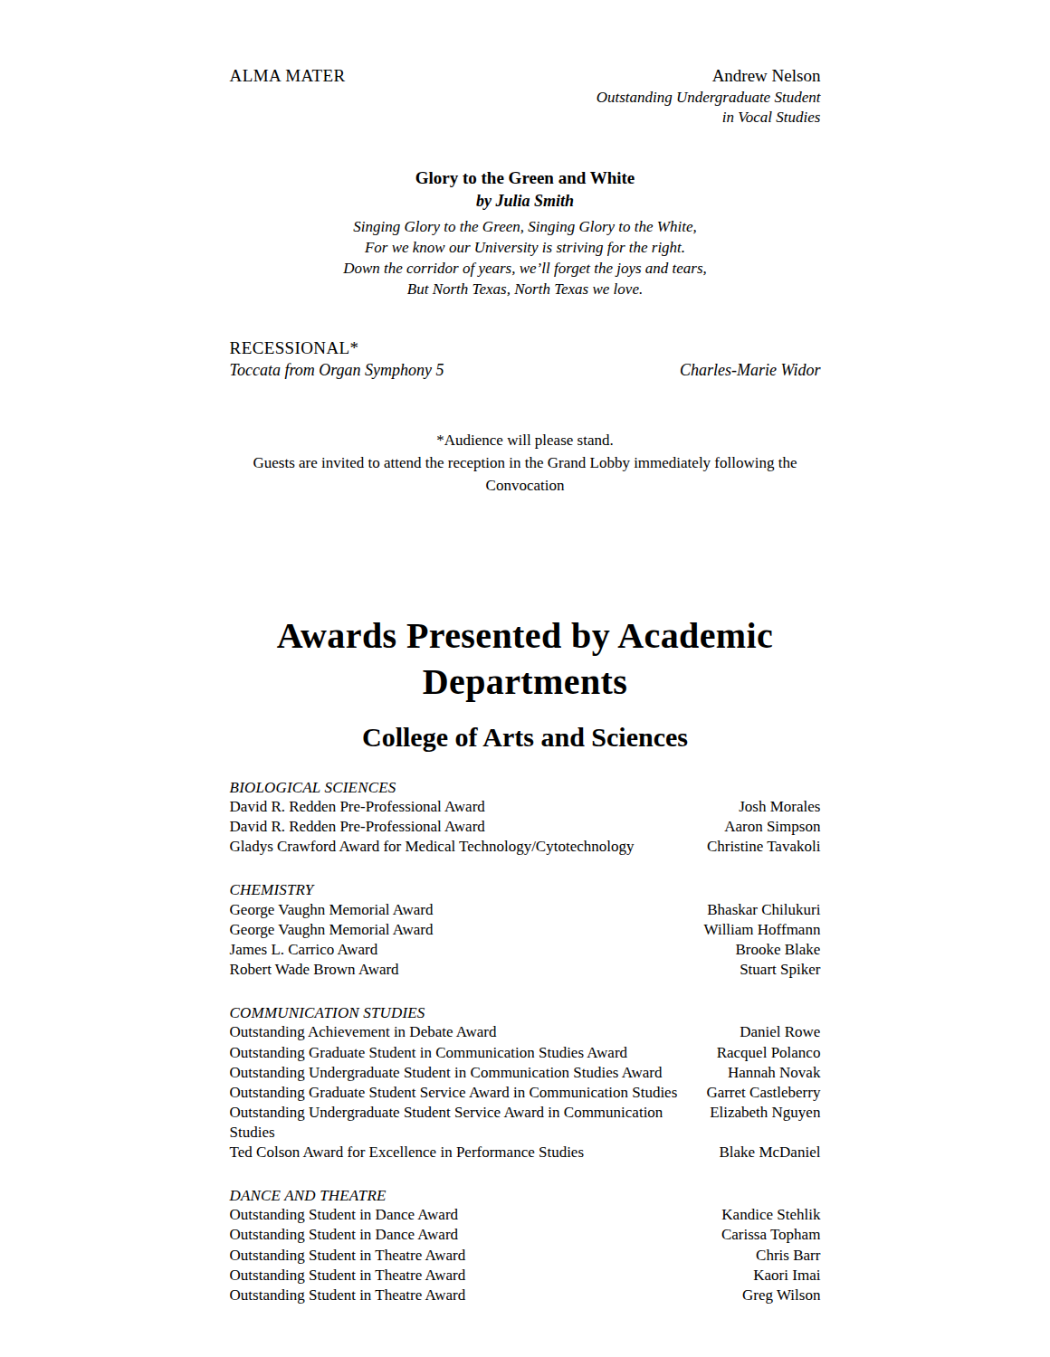ALMA MATER
Andrew Nelson
Outstanding Undergraduate Student
in Vocal Studies
Glory to the Green and White
by Julia Smith
Singing Glory to the Green, Singing Glory to the White,
For we know our University is striving for the right.
Down the corridor of years, we’ll forget the joys and tears,
But North Texas, North Texas we love.
RECESSIONAL*
Toccata from Organ Symphony 5 Charles-Marie Widor
*Audience will please stand.
Guests are invited to attend the reception in the Grand Lobby immediately following the Convocation
Awards Presented by Academic Departments
College of Arts and Sciences
BIOLOGICAL SCIENCES
| David R. Redden Pre-Professional Award | Josh Morales |
| David R. Redden Pre-Professional Award | Aaron Simpson |
| Gladys Crawford Award for Medical Technology/Cytotechnology | Christine Tavakoli |
CHEMISTRY
| George Vaughn Memorial Award | Bhaskar Chilukuri |
| George Vaughn Memorial Award | William Hoffmann |
| James L. Carrico Award | Brooke Blake |
| Robert Wade Brown Award | Stuart Spiker |
COMMUNICATION STUDIES
| Outstanding Achievement in Debate Award | Daniel Rowe |
| Outstanding Graduate Student in Communication Studies Award | Racquel Polanco |
| Outstanding Undergraduate Student in Communication Studies Award | Hannah Novak |
| Outstanding Graduate Student Service Award in Communication Studies | Garret Castleberry |
| Outstanding Undergraduate Student Service Award in Communication Studies | Elizabeth Nguyen |
| Ted Colson Award for Excellence in Performance Studies | Blake McDaniel |
DANCE AND THEATRE
| Outstanding Student in Dance Award | Kandice Stehlik |
| Outstanding Student in Dance Award | Carissa Topham |
| Outstanding Student in Theatre Award | Chris Barr |
| Outstanding Student in Theatre Award | Kaori Imai |
| Outstanding Student in Theatre Award | Greg Wilson |